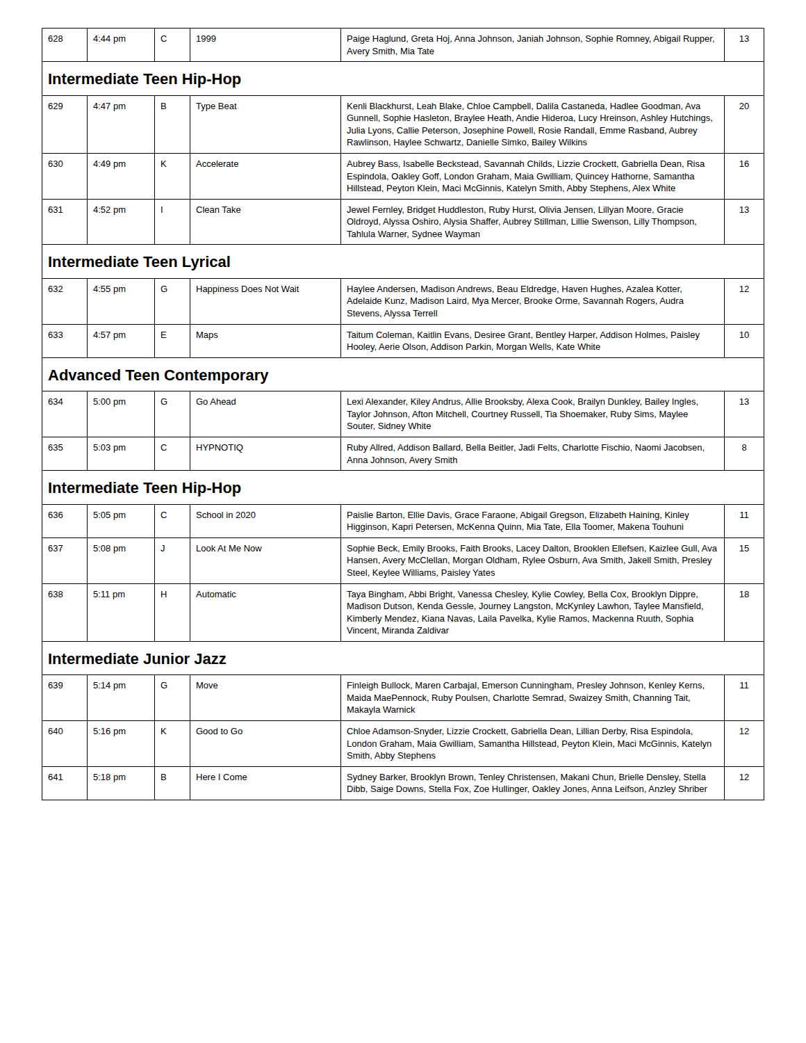| 628 | 4:44 pm | C | 1999 | Paige Haglund, Greta Hoj, Anna Johnson, Janiah Johnson, Sophie Romney, Abigail Rupper, Avery Smith, Mia Tate | 13 |
| Intermediate Teen Hip-Hop |
| 629 | 4:47 pm | B | Type Beat | Kenli Blackhurst, Leah Blake, Chloe Campbell, Dalila Castaneda, Hadlee Goodman, Ava Gunnell, Sophie Hasleton, Braylee Heath, Andie Hideroa, Lucy Hreinson, Ashley Hutchings, Julia Lyons, Callie Peterson, Josephine Powell, Rosie Randall, Emme Rasband, Aubrey Rawlinson, Haylee Schwartz, Danielle Simko, Bailey Wilkins | 20 |
| 630 | 4:49 pm | K | Accelerate | Aubrey Bass, Isabelle Beckstead, Savannah Childs, Lizzie Crockett, Gabriella Dean, Risa Espindola, Oakley Goff, London Graham, Maia Gwilliam, Quincey Hathorne, Samantha Hillstead, Peyton Klein, Maci McGinnis, Katelyn Smith, Abby Stephens, Alex White | 16 |
| 631 | 4:52 pm | I | Clean Take | Jewel Fernley, Bridget Huddleston, Ruby Hurst, Olivia Jensen, Lillyan Moore, Gracie Oldroyd, Alyssa Oshiro, Alysia Shaffer, Aubrey Stillman, Lillie Swenson, Lilly Thompson, Tahlula Warner, Sydnee Wayman | 13 |
| Intermediate Teen Lyrical |
| 632 | 4:55 pm | G | Happiness Does Not Wait | Haylee Andersen, Madison Andrews, Beau Eldredge, Haven Hughes, Azalea Kotter, Adelaide Kunz, Madison Laird, Mya Mercer, Brooke Orme, Savannah Rogers, Audra Stevens, Alyssa Terrell | 12 |
| 633 | 4:57 pm | E | Maps | Taitum Coleman, Kaitlin Evans, Desiree Grant, Bentley Harper, Addison Holmes, Paisley Hooley, Aerie Olson, Addison Parkin, Morgan Wells, Kate White | 10 |
| Advanced Teen Contemporary |
| 634 | 5:00 pm | G | Go Ahead | Lexi Alexander, Kiley Andrus, Allie Brooksby, Alexa Cook, Brailyn Dunkley, Bailey Ingles, Taylor Johnson, Afton Mitchell, Courtney Russell, Tia Shoemaker, Ruby Sims, Maylee Souter, Sidney White | 13 |
| 635 | 5:03 pm | C | HYPNOTIQ | Ruby Allred, Addison Ballard, Bella Beitler, Jadi Felts, Charlotte Fischio, Naomi Jacobsen, Anna Johnson, Avery Smith | 8 |
| Intermediate Teen Hip-Hop |
| 636 | 5:05 pm | C | School in 2020 | Paislie Barton, Ellie Davis, Grace Faraone, Abigail Gregson, Elizabeth Haining, Kinley Higginson, Kapri Petersen, McKenna Quinn, Mia Tate, Ella Toomer, Makena Touhuni | 11 |
| 637 | 5:08 pm | J | Look At Me Now | Sophie Beck, Emily Brooks, Faith Brooks, Lacey Dalton, Brooklen Ellefsen, Kaizlee Gull, Ava Hansen, Avery McClellan, Morgan Oldham, Rylee Osburn, Ava Smith, Jakell Smith, Presley Steel, Keylee Williams, Paisley Yates | 15 |
| 638 | 5:11 pm | H | Automatic | Taya Bingham, Abbi Bright, Vanessa Chesley, Kylie Cowley, Bella Cox, Brooklyn Dippre, Madison Dutson, Kenda Gessle, Journey Langston, McKynley Lawhon, Taylee Mansfield, Kimberly Mendez, Kiana Navas, Laila Pavelka, Kylie Ramos, Mackenna Ruuth, Sophia Vincent, Miranda Zaldivar | 18 |
| Intermediate Junior Jazz |
| 639 | 5:14 pm | G | Move | Finleigh Bullock, Maren Carbajal, Emerson Cunningham, Presley Johnson, Kenley Kerns, Maida MaePennock, Ruby Poulsen, Charlotte Semrad, Swaizey Smith, Channing Tait, Makayla Warnick | 11 |
| 640 | 5:16 pm | K | Good to Go | Chloe Adamson-Snyder, Lizzie Crockett, Gabriella Dean, Lillian Derby, Risa Espindola, London Graham, Maia Gwilliam, Samantha Hillstead, Peyton Klein, Maci McGinnis, Katelyn Smith, Abby Stephens | 12 |
| 641 | 5:18 pm | B | Here I Come | Sydney Barker, Brooklyn Brown, Tenley Christensen, Makani Chun, Brielle Densley, Stella Dibb, Saige Downs, Stella Fox, Zoe Hullinger, Oakley Jones, Anna Leifson, Anzley Shriber | 12 |